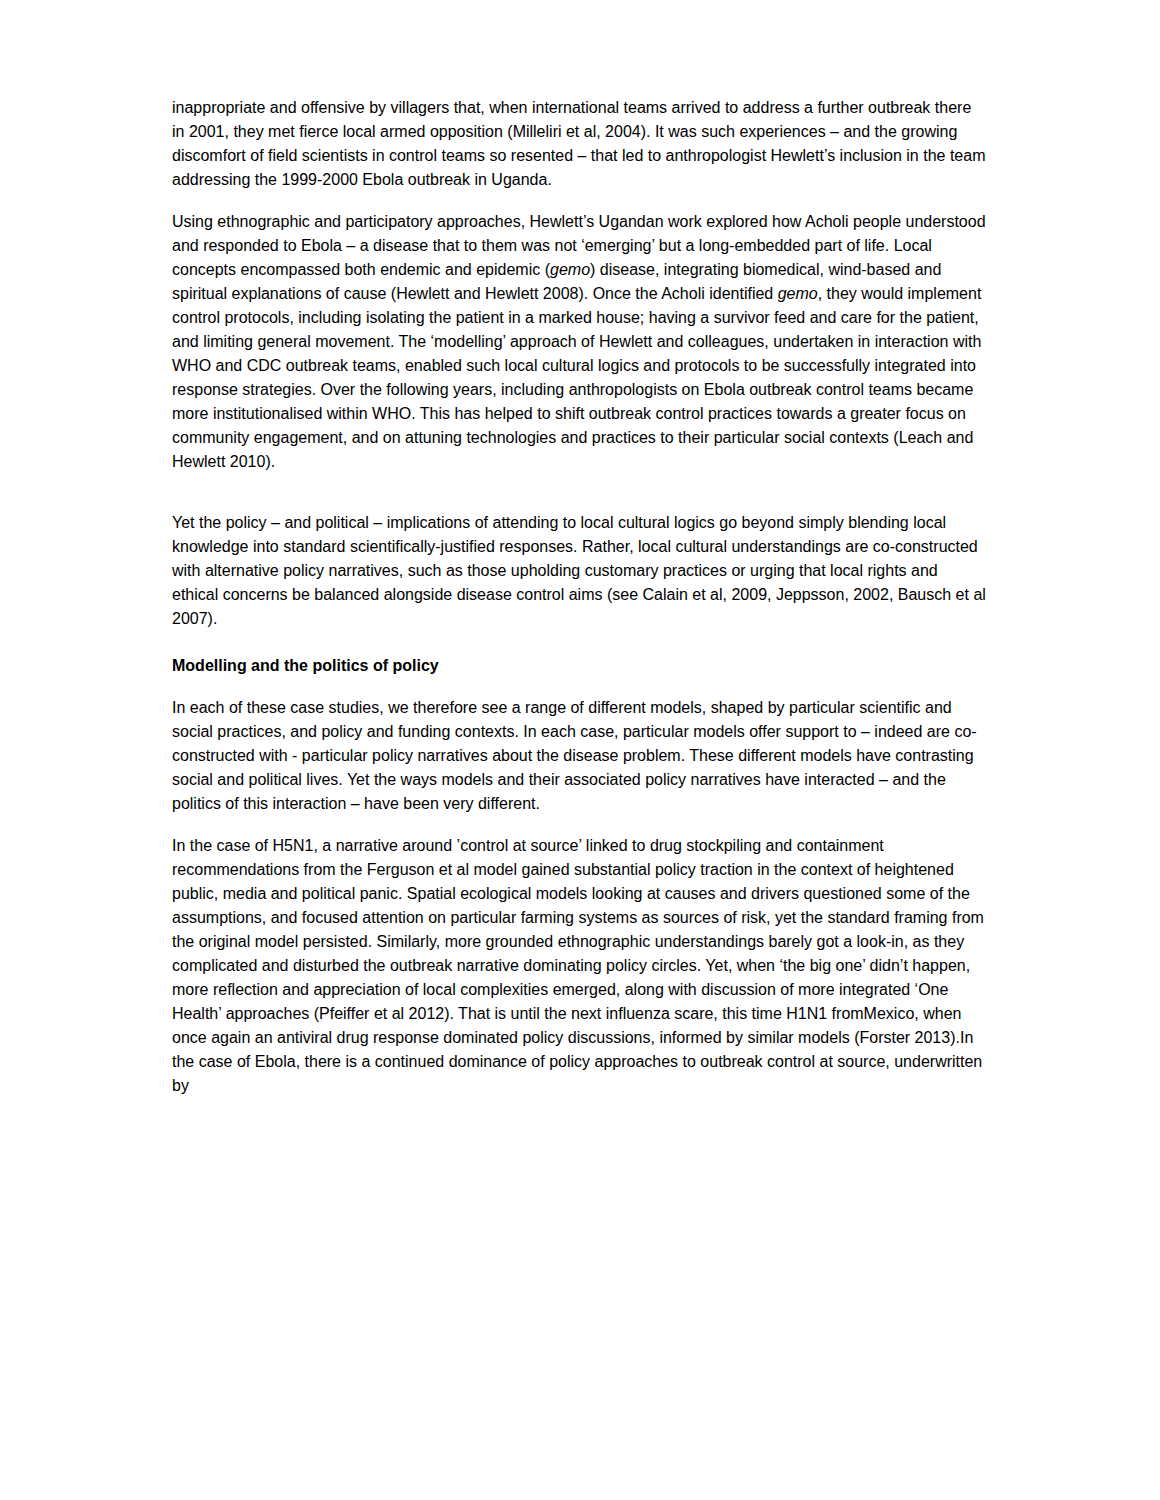inappropriate and offensive by villagers that, when international teams arrived to address a further outbreak there in 2001, they met fierce local armed opposition (Milleliri et al, 2004). It was such experiences – and the growing discomfort of field scientists in control teams so resented – that led to anthropologist Hewlett’s inclusion in the team addressing the 1999-2000 Ebola outbreak in Uganda.
Using ethnographic and participatory approaches, Hewlett’s Ugandan work explored how Acholi people understood and responded to Ebola – a disease that to them was not ‘emerging’ but a long-embedded part of life. Local concepts encompassed both endemic and epidemic (gemo) disease, integrating biomedical, wind-based and spiritual explanations of cause (Hewlett and Hewlett 2008). Once the Acholi identified gemo, they would implement control protocols, including isolating the patient in a marked house; having a survivor feed and care for the patient, and limiting general movement. The ‘modelling’ approach of Hewlett and colleagues, undertaken in interaction with WHO and CDC outbreak teams, enabled such local cultural logics and protocols to be successfully integrated into response strategies. Over the following years, including anthropologists on Ebola outbreak control teams became more institutionalised within WHO. This has helped to shift outbreak control practices towards a greater focus on community engagement, and on attuning technologies and practices to their particular social contexts (Leach and Hewlett 2010).
Yet the policy – and political – implications of attending to local cultural logics go beyond simply blending local knowledge into standard scientifically-justified responses. Rather, local cultural understandings are co-constructed with alternative policy narratives, such as those upholding customary practices or urging that local rights and ethical concerns be balanced alongside disease control aims (see Calain et al, 2009, Jeppsson, 2002, Bausch et al 2007).
Modelling and the politics of policy
In each of these case studies, we therefore see a range of different models, shaped by particular scientific and social practices, and policy and funding contexts. In each case, particular models offer support to – indeed are co-constructed with - particular policy narratives about the disease problem. These different models have contrasting social and political lives. Yet the ways models and their associated policy narratives have interacted – and the politics of this interaction – have been very different.
In the case of H5N1, a narrative around ’control at source’ linked to drug stockpiling and containment recommendations from the Ferguson et al model gained substantial policy traction in the context of heightened public, media and political panic. Spatial ecological models looking at causes and drivers questioned some of the assumptions, and focused attention on particular farming systems as sources of risk, yet the standard framing from the original model persisted. Similarly, more grounded ethnographic understandings barely got a look-in, as they complicated and disturbed the outbreak narrative dominating policy circles. Yet, when ‘the big one’ didn’t happen, more reflection and appreciation of local complexities emerged, along with discussion of more integrated ‘One Health’ approaches (Pfeiffer et al 2012). That is until the next influenza scare, this time H1N1 fromMexico, when once again an antiviral drug response dominated policy discussions, informed by similar models (Forster 2013).In the case of Ebola, there is a continued dominance of policy approaches to outbreak control at source, underwritten by